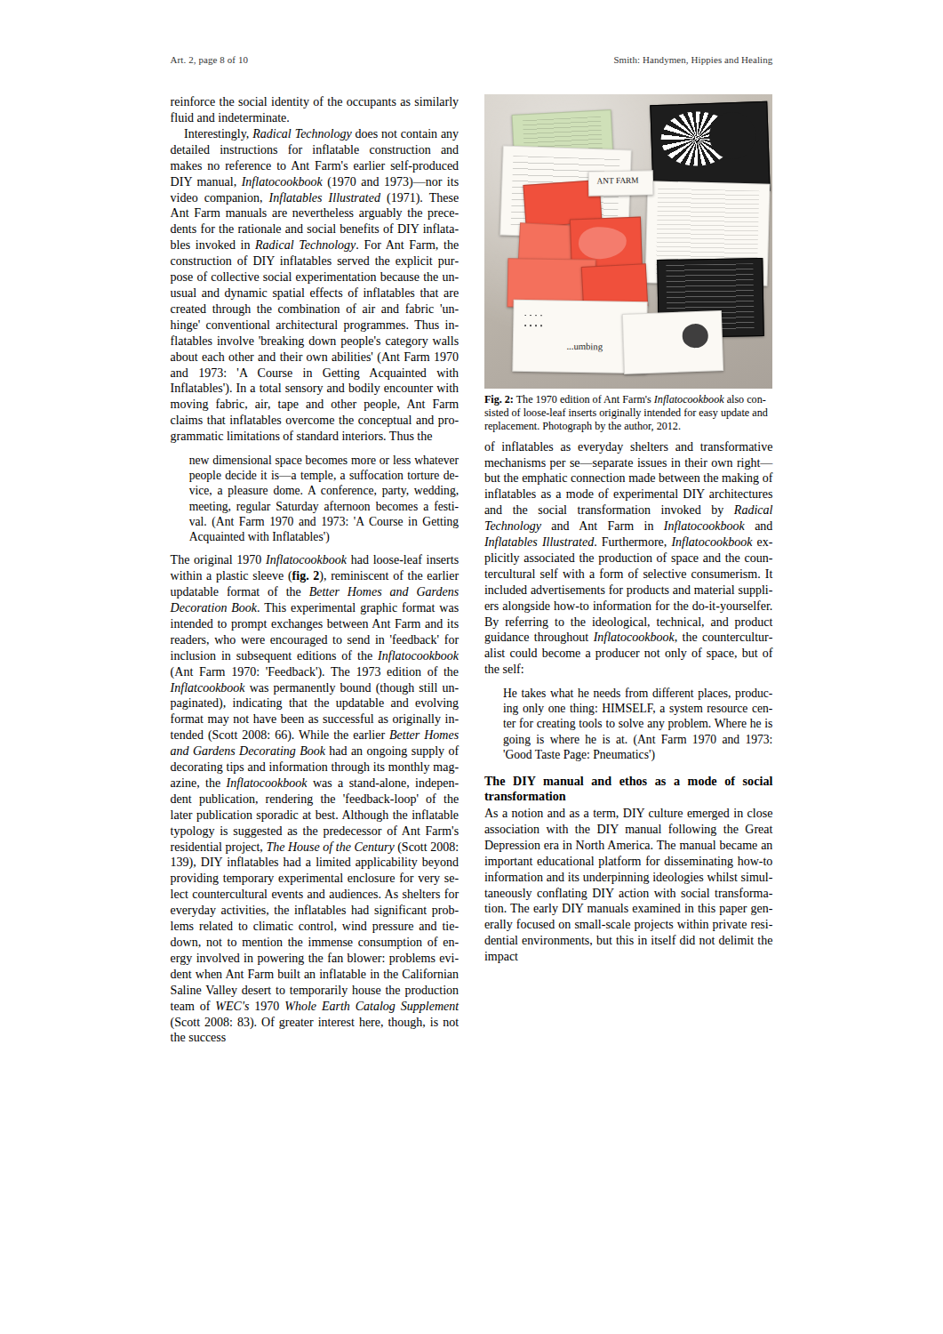Art. 2, page 8 of 10
Smith: Handymen, Hippies and Healing
reinforce the social identity of the occupants as similarly fluid and indeterminate.
Interestingly, Radical Technology does not contain any detailed instructions for inflatable construction and makes no reference to Ant Farm's earlier self-produced DIY manual, Inflatocookbook (1970 and 1973)—nor its video companion, Inflatables Illustrated (1971). These Ant Farm manuals are nevertheless arguably the precedents for the rationale and social benefits of DIY inflatables invoked in Radical Technology. For Ant Farm, the construction of DIY inflatables served the explicit purpose of collective social experimentation because the unusual and dynamic spatial effects of inflatables that are created through the combination of air and fabric 'unhinge' conventional architectural programmes. Thus inflatables involve 'breaking down people's category walls about each other and their own abilities' (Ant Farm 1970 and 1973: 'A Course in Getting Acquainted with Inflatables'). In a total sensory and bodily encounter with moving fabric, air, tape and other people, Ant Farm claims that inflatables overcome the conceptual and programmatic limitations of standard interiors. Thus the
new dimensional space becomes more or less whatever people decide it is—a temple, a suffocation torture device, a pleasure dome. A conference, party, wedding, meeting, regular Saturday afternoon becomes a festival. (Ant Farm 1970 and 1973: 'A Course in Getting Acquainted with Inflatables')
The original 1970 Inflatocookbook had loose-leaf inserts within a plastic sleeve (fig. 2), reminiscent of the earlier updatable format of the Better Homes and Gardens Decoration Book. This experimental graphic format was intended to prompt exchanges between Ant Farm and its readers, who were encouraged to send in 'feedback' for inclusion in subsequent editions of the Inflatocookbook (Ant Farm 1970: 'Feedback'). The 1973 edition of the Inflatcookbook was permanently bound (though still unpaginated), indicating that the updatable and evolving format may not have been as successful as originally intended (Scott 2008: 66). While the earlier Better Homes and Gardens Decorating Book had an ongoing supply of decorating tips and information through its monthly magazine, the Inflatocookbook was a stand-alone, independent publication, rendering the 'feedback-loop' of the later publication sporadic at best. Although the inflatable typology is suggested as the predecessor of Ant Farm's residential project, The House of the Century (Scott 2008: 139), DIY inflatables had a limited applicability beyond providing temporary experimental enclosure for very select countercultural events and audiences. As shelters for everyday activities, the inflatables had significant problems related to climatic control, wind pressure and tie-down, not to mention the immense consumption of energy involved in powering the fan blower: problems evident when Ant Farm built an inflatable in the Californian Saline Valley desert to temporarily house the production team of WEC's 1970 Whole Earth Catalog Supplement (Scott 2008: 83). Of greater interest here, though, is not the success
ANT FARM
...umbing
Fig. 2: The 1970 edition of Ant Farm's Inflatocookbook also consisted of loose-leaf inserts originally intended for easy update and replacement. Photograph by the author, 2012.
of inflatables as everyday shelters and transformative mechanisms per se—separate issues in their own right—but the emphatic connection made between the making of inflatables as a mode of experimental DIY architectures and the social transformation invoked by Radical Technology and Ant Farm in Inflatocookbook and Inflatables Illustrated. Furthermore, Inflatocookbook explicitly associated the production of space and the countercultural self with a form of selective consumerism. It included advertisements for products and material suppliers alongside how-to information for the do-it-yourselfer. By referring to the ideological, technical, and product guidance throughout Inflatocookbook, the counterculturalist could become a producer not only of space, but of the self:
He takes what he needs from different places, producing only one thing: HIMSELF, a system resource center for creating tools to solve any problem. Where he is going is where he is at. (Ant Farm 1970 and 1973: 'Good Taste Page: Pneumatics')
The DIY manual and ethos as a mode of social transformation
As a notion and as a term, DIY culture emerged in close association with the DIY manual following the Great Depression era in North America. The manual became an important educational platform for disseminating how-to information and its underpinning ideologies whilst simultaneously conflating DIY action with social transformation. The early DIY manuals examined in this paper generally focused on small-scale projects within private residential environments, but this in itself did not delimit the impact